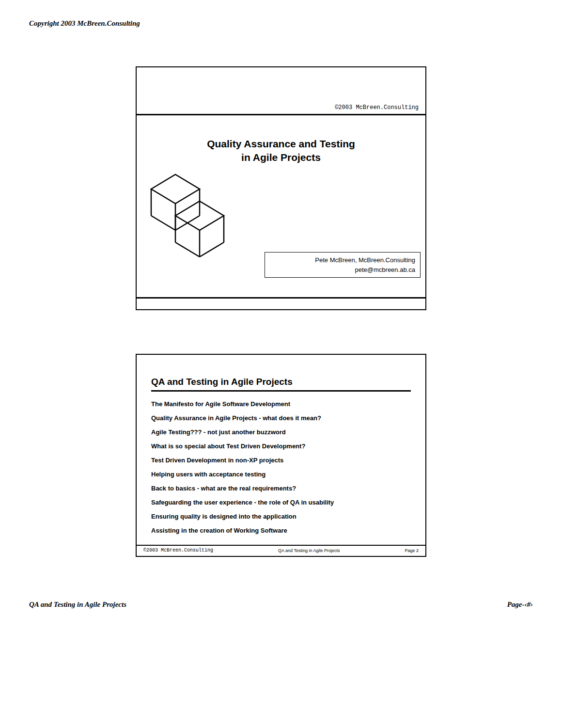Copyright 2003 McBreen.Consulting
©2003 McBreen.Consulting
Quality Assurance and Testing
in Agile Projects
Pete McBreen, McBreen.Consulting
pete@mcbreen.ab.ca
QA and Testing in Agile Projects
The Manifesto for Agile Software Development
Quality Assurance in Agile Projects - what does it mean?
Agile Testing??? - not just another buzzword
What is so special about Test Driven Development?
Test Driven Development in non-XP projects
Helping users with acceptance testing
Back to basics - what are the real requirements?
Safeguarding the user experience - the role of QA in usability
Ensuring quality is designed into the application
Assisting in the creation of Working Software
©2003 McBreen.Consulting
QA and Testing in Agile Projects
Page 2
QA and Testing in Agile Projects
Page-‹#›